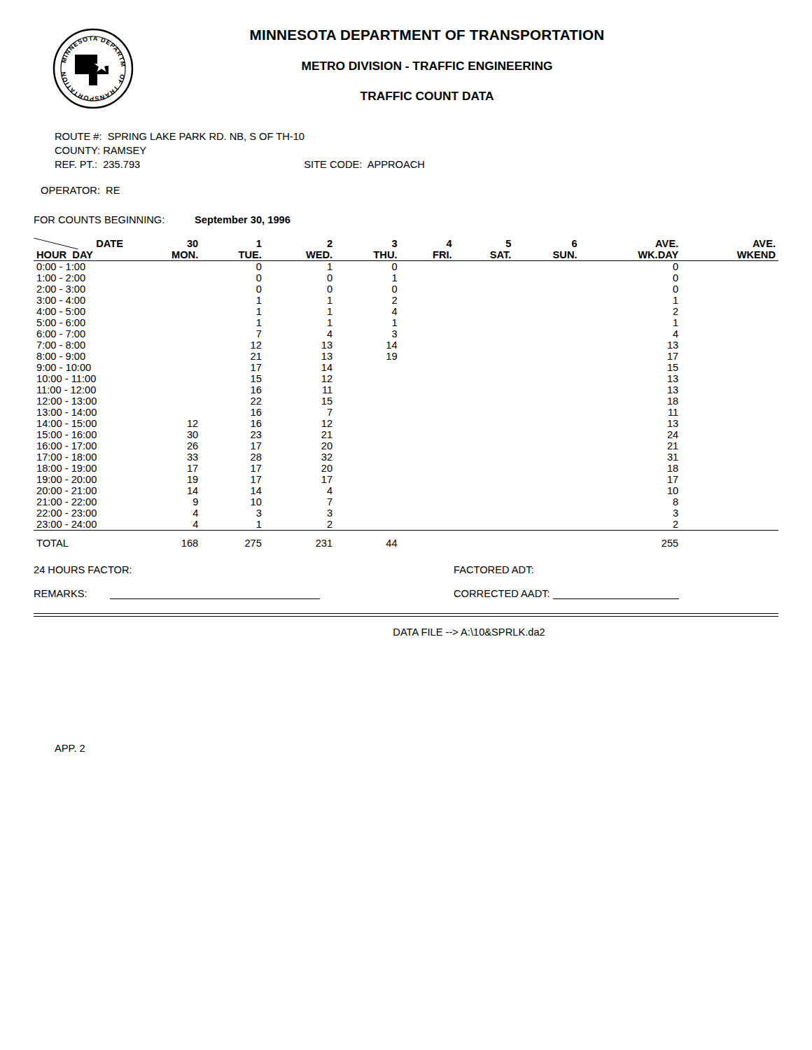MINNESOTA DEPARTMENT OF TRANSPORTATION
MINNESOTA DEPARTMENT OF TRANSPORTATION
METRO DIVISION - TRAFFIC ENGINEERING
TRAFFIC COUNT DATA
ROUTE #: SPRING LAKE PARK RD. NB, S OF TH-10 COUNTY: RAMSEY REF. PT.: 235.793 SITE CODE: APPROACH
OPERATOR: RE
FOR COUNTS BEGINNING: September 30, 1996
| DATE | 30 | 1 | 2 | 3 | 4 | 5 | 6 | AVE. | AVE. |
| HOUR DAY | MON. | TUE. | WED. | THU. | FRI. | SAT. | SUN. | WK.DAY | WKEND |
| 0:00 - 1:00 | | 0 | 1 | 0 | | | | 0 | |
| 1:00 - 2:00 | | 0 | 0 | 1 | | | | 0 | |
| 2:00 - 3:00 | | 0 | 0 | 0 | | | | 0 | |
| 3:00 - 4:00 | | 1 | 1 | 2 | | | | 1 | |
| 4:00 - 5:00 | | 1 | 1 | 4 | | | | 2 | |
| 5:00 - 6:00 | | 1 | 1 | 1 | | | | 1 | |
| 6:00 - 7:00 | | 7 | 4 | 3 | | | | 4 | |
| 7:00 - 8:00 | | 12 | 13 | 14 | | | | 13 | |
| 8:00 - 9:00 | | 21 | 13 | 19 | | | | 17 | |
| 9:00 - 10:00 | | 17 | 14 | | | | | 15 | |
| 10:00 - 11:00 | | 15 | 12 | | | | | 13 | |
| 11:00 - 12:00 | | 16 | 11 | | | | | 13 | |
| 12:00 - 13:00 | | 22 | 15 | | | | | 18 | |
| 13:00 - 14:00 | | 16 | 7 | | | | | 11 | |
| 14:00 - 15:00 | 12 | 16 | 12 | | | | | 13 | |
| 15:00 - 16:00 | 30 | 23 | 21 | | | | | 24 | |
| 16:00 - 17:00 | 26 | 17 | 20 | | | | | 21 | |
| 17:00 - 18:00 | 33 | 28 | 32 | | | | | 31 | |
| 18:00 - 19:00 | 17 | 17 | 20 | | | | | 18 | |
| 19:00 - 20:00 | 19 | 17 | 17 | | | | | 17 | |
| 20:00 - 21:00 | 14 | 14 | 4 | | | | | 10 | |
| 21:00 - 22:00 | 9 | 10 | 7 | | | | | 8 | |
| 22:00 - 23:00 | 4 | 3 | 3 | | | | | 3 | |
| 23:00 - 24:00 | 4 | 1 | 2 | | | | | 2 | |
| TOTAL | 168 | 275 | 231 | 44 | | | | 255 | |
24 HOURS FACTOR: FACTORED ADT:
REMARKS: CORRECTED AADT:
DATA FILE --> A:\10&SPRLK.da2
APP. 2